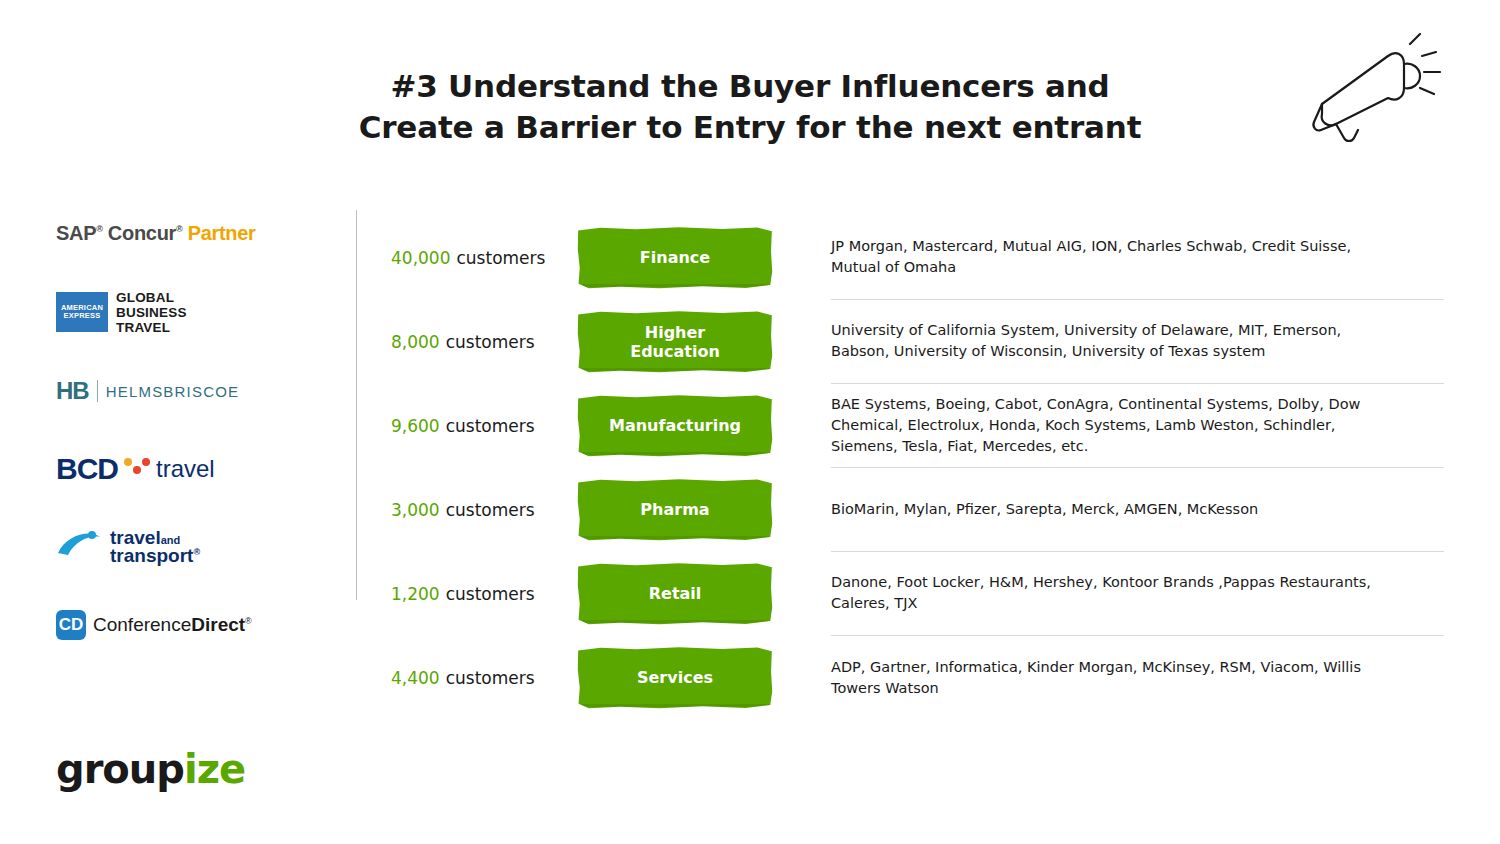#3 Understand the Buyer Influencers and
Create a Barrier to Entry for the next entrant
SAP® Concur® Partner
AMERICAN
EXPRESS
GLOBAL
BUSINESS
TRAVEL
HB HELMSBRISCOE
BCD travel
traveland
transport®
CD ConferenceDirect®
40,000 customers
8,000 customers
9,600 customers
3,000 customers
1,200 customers
4,400 customers
Finance
Higher
Education
Manufacturing
Pharma
Retail
Services
JP Morgan, Mastercard, Mutual AIG, ION, Charles Schwab, Credit Suisse, Mutual of Omaha
University of California System, University of Delaware, MIT, Emerson, Babson, University of Wisconsin, University of Texas system
BAE Systems, Boeing, Cabot, ConAgra, Continental Systems, Dolby, Dow Chemical, Electrolux, Honda, Koch Systems, Lamb Weston, Schindler, Siemens, Tesla, Fiat, Mercedes, etc.
BioMarin, Mylan, Pfizer, Sarepta, Merck, AMGEN, McKesson
Danone, Foot Locker, H&M, Hershey, Kontoor Brands ,Pappas Restaurants, Caleres, TJX
ADP, Gartner, Informatica, Kinder Morgan, McKinsey, RSM, Viacom, Willis Towers Watson
group ize